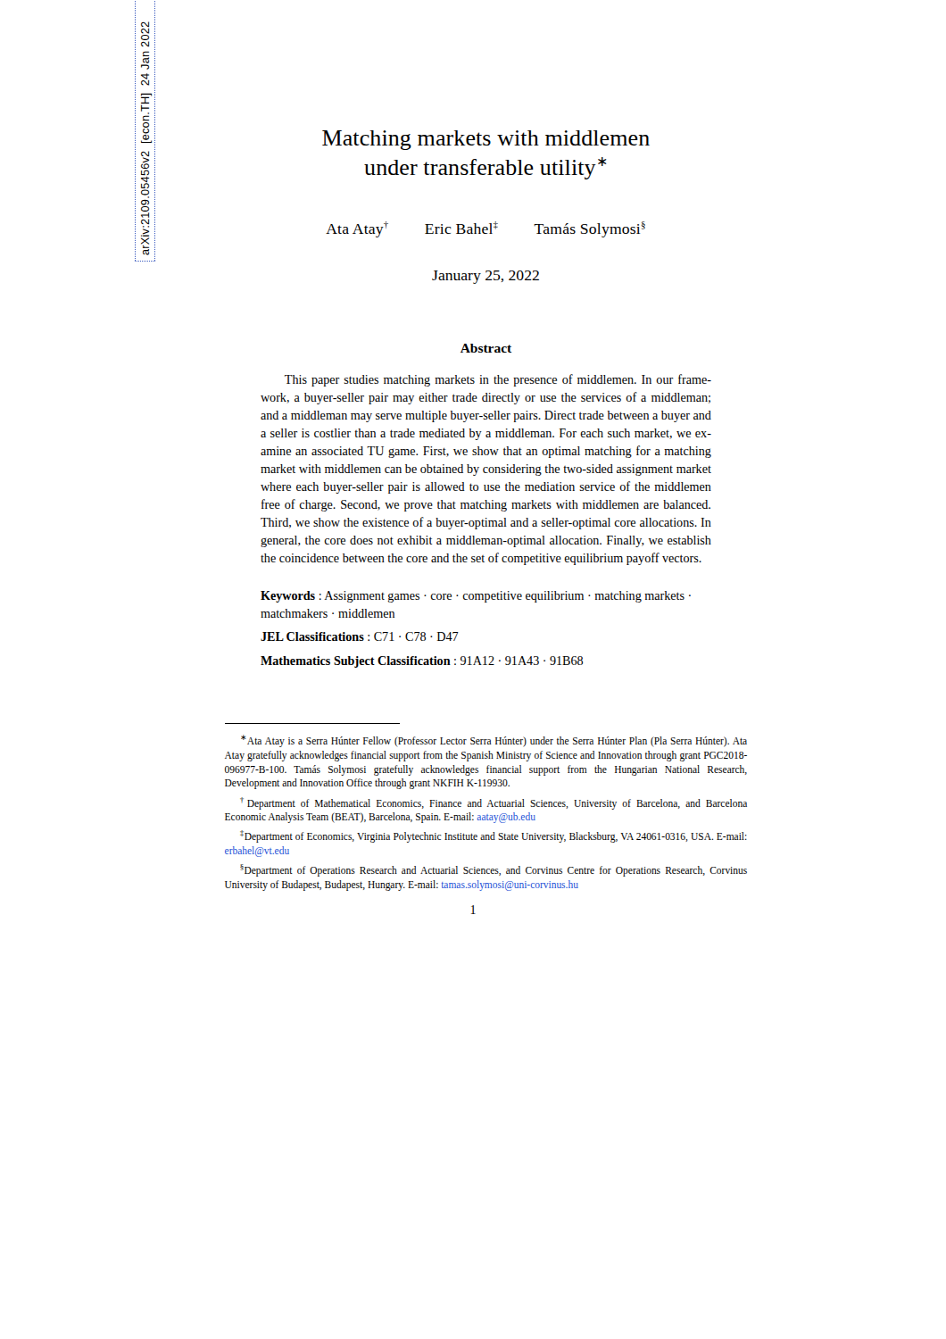arXiv:2109.05456v2 [econ.TH] 24 Jan 2022
Matching markets with middlemen
under transferable utility∗
Ata Atay† Eric Bahel‡ Tamás Solymosi§
January 25, 2022
Abstract
This paper studies matching markets in the presence of middlemen. In our framework, a buyer-seller pair may either trade directly or use the services of a middleman; and a middleman may serve multiple buyer-seller pairs. Direct trade between a buyer and a seller is costlier than a trade mediated by a middleman. For each such market, we examine an associated TU game. First, we show that an optimal matching for a matching market with middlemen can be obtained by considering the two-sided assignment market where each buyer-seller pair is allowed to use the mediation service of the middlemen free of charge. Second, we prove that matching markets with middlemen are balanced. Third, we show the existence of a buyer-optimal and a seller-optimal core allocations. In general, the core does not exhibit a middleman-optimal allocation. Finally, we establish the coincidence between the core and the set of competitive equilibrium payoff vectors.
Keywords : Assignment games · core · competitive equilibrium · matching markets · matchmakers · middlemen
JEL Classifications : C71 · C78 · D47
Mathematics Subject Classification : 91A12 · 91A43 · 91B68
∗Ata Atay is a Serra Húnter Fellow (Professor Lector Serra Húnter) under the Serra Húnter Plan (Pla Serra Húnter). Ata Atay gratefully acknowledges financial support from the Spanish Ministry of Science and Innovation through grant PGC2018-096977-B-100. Tamás Solymosi gratefully acknowledges financial support from the Hungarian National Research, Development and Innovation Office through grant NKFIH K-119930.
†Department of Mathematical Economics, Finance and Actuarial Sciences, University of Barcelona, and Barcelona Economic Analysis Team (BEAT), Barcelona, Spain. E-mail: aatay@ub.edu
‡Department of Economics, Virginia Polytechnic Institute and State University, Blacksburg, VA 24061-0316, USA. E-mail: erbahel@vt.edu
§Department of Operations Research and Actuarial Sciences, and Corvinus Centre for Operations Research, Corvinus University of Budapest, Budapest, Hungary. E-mail: tamas.solymosi@uni-corvinus.hu
1